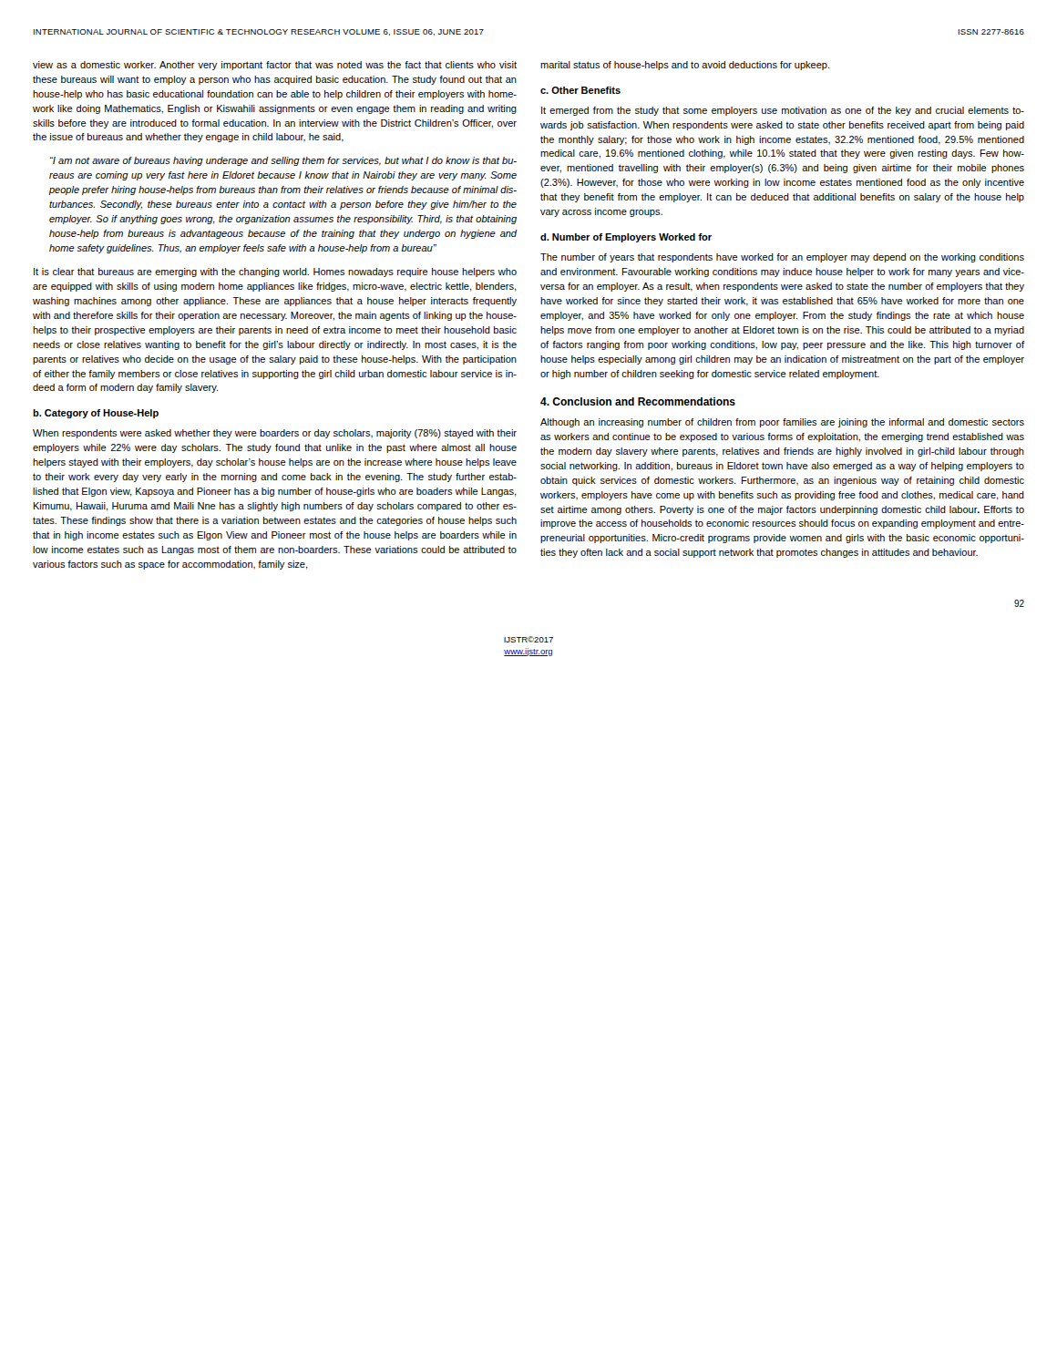INTERNATIONAL JOURNAL OF SCIENTIFIC & TECHNOLOGY RESEARCH VOLUME 6, ISSUE 06, JUNE 2017 ISSN 2277-8616
view as a domestic worker. Another very important factor that was noted was the fact that clients who visit these bureaus will want to employ a person who has acquired basic education. The study found out that an house-help who has basic educational foundation can be able to help children of their employers with homework like doing Mathematics, English or Kiswahili assignments or even engage them in reading and writing skills before they are introduced to formal education. In an interview with the District Children’s Officer, over the issue of bureaus and whether they engage in child labour, he said,
“I am not aware of bureaus having underage and selling them for services, but what I do know is that bureaus are coming up very fast here in Eldoret because I know that in Nairobi they are very many. Some people prefer hiring house-helps from bureaus than from their relatives or friends because of minimal disturbances. Secondly, these bureaus enter into a contact with a person before they give him/her to the employer. So if anything goes wrong, the organization assumes the responsibility. Third, is that obtaining house-help from bureaus is advantageous because of the training that they undergo on hygiene and home safety guidelines. Thus, an employer feels safe with a house-help from a bureau”
It is clear that bureaus are emerging with the changing world. Homes nowadays require house helpers who are equipped with skills of using modern home appliances like fridges, micro-wave, electric kettle, blenders, washing machines among other appliance. These are appliances that a house helper interacts frequently with and therefore skills for their operation are necessary. Moreover, the main agents of linking up the house-helps to their prospective employers are their parents in need of extra income to meet their household basic needs or close relatives wanting to benefit for the girl’s labour directly or indirectly. In most cases, it is the parents or relatives who decide on the usage of the salary paid to these house-helps. With the participation of either the family members or close relatives in supporting the girl child urban domestic labour service is indeed a form of modern day family slavery.
b. Category of House-Help
When respondents were asked whether they were boarders or day scholars, majority (78%) stayed with their employers while 22% were day scholars. The study found that unlike in the past where almost all house helpers stayed with their employers, day scholar’s house helps are on the increase where house helps leave to their work every day very early in the morning and come back in the evening. The study further established that Elgon view, Kapsoya and Pioneer has a big number of house-girls who are boaders while Langas, Kimumu, Hawaii, Huruma amd Maili Nne has a slightly high numbers of day scholars compared to other estates. These findings show that there is a variation between estates and the categories of house helps such that in high income estates such as Elgon View and Pioneer most of the house helps are boarders while in low income estates such as Langas most of them are non-boarders. These variations could be attributed to various factors such as space for accommodation, family size,
marital status of house-helps and to avoid deductions for upkeep.
c. Other Benefits
It emerged from the study that some employers use motivation as one of the key and crucial elements towards job satisfaction. When respondents were asked to state other benefits received apart from being paid the monthly salary; for those who work in high income estates, 32.2% mentioned food, 29.5% mentioned medical care, 19.6% mentioned clothing, while 10.1% stated that they were given resting days. Few however, mentioned travelling with their employer(s) (6.3%) and being given airtime for their mobile phones (2.3%). However, for those who were working in low income estates mentioned food as the only incentive that they benefit from the employer. It can be deduced that additional benefits on salary of the house help vary across income groups.
d. Number of Employers Worked for
The number of years that respondents have worked for an employer may depend on the working conditions and environment. Favourable working conditions may induce house helper to work for many years and vice-versa for an employer. As a result, when respondents were asked to state the number of employers that they have worked for since they started their work, it was established that 65% have worked for more than one employer, and 35% have worked for only one employer. From the study findings the rate at which house helps move from one employer to another at Eldoret town is on the rise. This could be attributed to a myriad of factors ranging from poor working conditions, low pay, peer pressure and the like. This high turnover of house helps especially among girl children may be an indication of mistreatment on the part of the employer or high number of children seeking for domestic service related employment.
4. Conclusion and Recommendations
Although an increasing number of children from poor families are joining the informal and domestic sectors as workers and continue to be exposed to various forms of exploitation, the emerging trend established was the modern day slavery where parents, relatives and friends are highly involved in girl-child labour through social networking. In addition, bureaus in Eldoret town have also emerged as a way of helping employers to obtain quick services of domestic workers. Furthermore, as an ingenious way of retaining child domestic workers, employers have come up with benefits such as providing free food and clothes, medical care, hand set airtime among others. Poverty is one of the major factors underpinning domestic child labour. Efforts to improve the access of households to economic resources should focus on expanding employment and entrepreneurial opportunities. Micro-credit programs provide women and girls with the basic economic opportunities they often lack and a social support network that promotes changes in attitudes and behaviour.
92
IJSTR©2017
www.ijstr.org